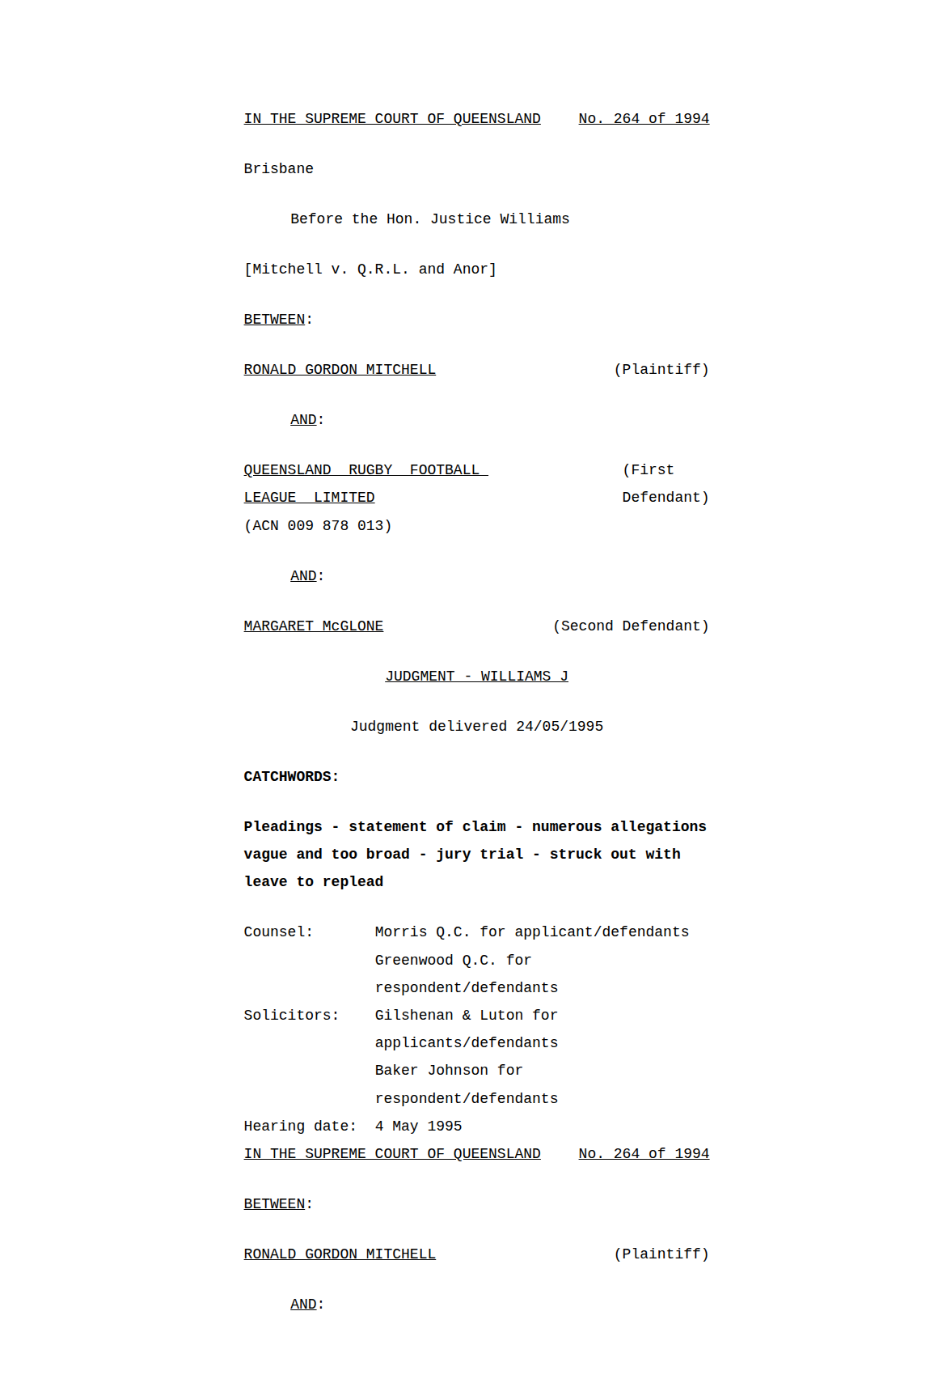IN THE SUPREME COURT OF QUEENSLAND No. 264 of 1994
Brisbane
Before the Hon. Justice Williams
[Mitchell v. Q.R.L. and Anor]
BETWEEN:
RONALD GORDON MITCHELL (Plaintiff)
AND:
QUEENSLAND RUGBY FOOTBALL LEAGUE LIMITED
(ACN 009 878 013)
(First
Defendant)
AND:
MARGARET McGLONE (Second Defendant)
JUDGMENT - WILLIAMS J
Judgment delivered 24/05/1995
CATCHWORDS:
Pleadings - statement of claim - numerous allegations vague and too broad - jury trial - struck out with leave to replead
| Counsel: | Morris Q.C. for applicant/defendants |
| | Greenwood Q.C. for respondent/defendants |
| Solicitors: | Gilshenan & Luton for applicants/defendants |
| | Baker Johnson for respondent/defendants |
| Hearing date: | 4 May 1995 |
IN THE SUPREME COURT OF QUEENSLAND No. 264 of 1994
BETWEEN:
RONALD GORDON MITCHELL (Plaintiff)
AND: